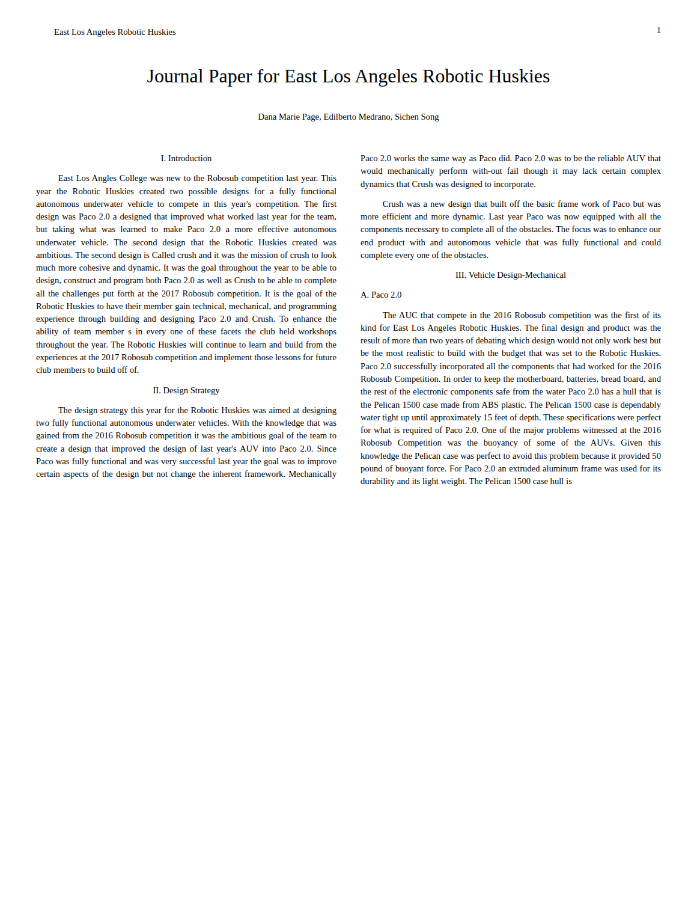1
East Los Angeles Robotic Huskies
Journal Paper for East Los Angeles Robotic Huskies
Dana Marie Page, Edilberto Medrano, Sichen Song
I. Introduction
East Los Angles College was new to the Robosub competition last year. This year the Robotic Huskies created two possible designs for a fully functional autonomous underwater vehicle to compete in this year's competition. The first design was Paco 2.0 a designed that improved what worked last year for the team, but taking what was learned to make Paco 2.0 a more effective autonomous underwater vehicle. The second design that the Robotic Huskies created was ambitious. The second design is Called crush and it was the mission of crush to look much more cohesive and dynamic. It was the goal throughout the year to be able to design, construct and program both Paco 2.0 as well as Crush to be able to complete all the challenges put forth at the 2017 Robosub competition. It is the goal of the Robotic Huskies to have their member gain technical, mechanical, and programming experience through building and designing Paco 2.0 and Crush. To enhance the ability of team member s in every one of these facets the club held workshops throughout the year. The Robotic Huskies will continue to learn and build from the experiences at the 2017 Robosub competition and implement those lessons for future club members to build off of.
II. Design Strategy
The design strategy this year for the Robotic Huskies was aimed at designing two fully functional autonomous underwater vehicles. With the knowledge that was gained from the 2016 Robosub competition it was the ambitious goal of the team to create a design that improved the design of last year's AUV into Paco 2.0. Since Paco was fully functional and was very successful last year the goal was to improve certain aspects of the design but not change the inherent framework. Mechanically Paco 2.0 works the same way as Paco did. Paco 2.0 was to be the reliable AUV that would mechanically perform with-out fail though it may lack certain complex dynamics that Crush was designed to incorporate.
Crush was a new design that built off the basic frame work of Paco but was more efficient and more dynamic. Last year Paco was now equipped with all the components necessary to complete all of the obstacles. The focus was to enhance our end product with and autonomous vehicle that was fully functional and could complete every one of the obstacles.
III. Vehicle Design-Mechanical
A. Paco 2.0
The AUC that compete in the 2016 Robosub competition was the first of its kind for East Los Angeles Robotic Huskies. The final design and product was the result of more than two years of debating which design would not only work best but be the most realistic to build with the budget that was set to the Robotic Huskies. Paco 2.0 successfully incorporated all the components that had worked for the 2016 Robosub Competition. In order to keep the motherboard, batteries, bread board, and the rest of the electronic components safe from the water Paco 2.0 has a hull that is the Pelican 1500 case made from ABS plastic. The Pelican 1500 case is dependably water tight up until approximately 15 feet of depth. These specifications were perfect for what is required of Paco 2.0. One of the major problems witnessed at the 2016 Robosub Competition was the buoyancy of some of the AUVs. Given this knowledge the Pelican case was perfect to avoid this problem because it provided 50 pound of buoyant force. For Paco 2.0 an extruded aluminum frame was used for its durability and its light weight. The Pelican 1500 case hull is